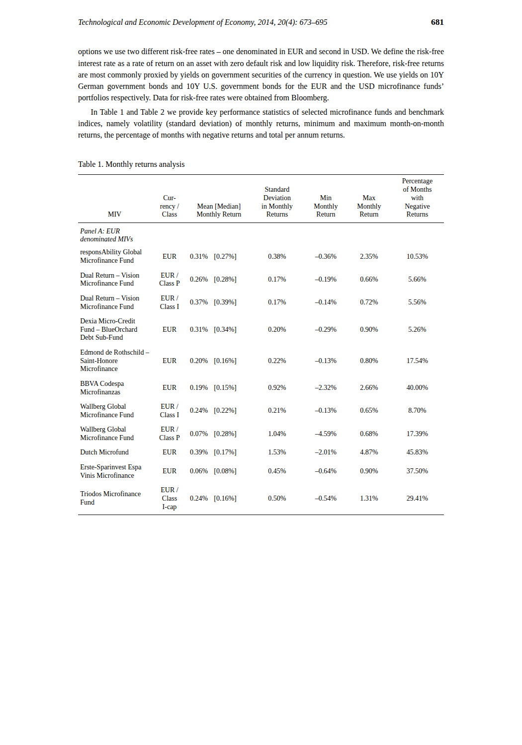Technological and Economic Development of Economy, 2014, 20(4): 673–695 681
options we use two different risk-free rates – one denominated in EUR and second in USD. We define the risk-free interest rate as a rate of return on an asset with zero default risk and low liquidity risk. Therefore, risk-free returns are most commonly proxied by yields on government securities of the currency in question. We use yields on 10Y German government bonds and 10Y U.S. government bonds for the EUR and the USD microfinance funds’ portfolios respectively. Data for risk-free rates were obtained from Bloomberg.
In Table 1 and Table 2 we provide key performance statistics of selected microfinance funds and benchmark indices, namely volatility (standard deviation) of monthly returns, minimum and maximum month-on-month returns, the percentage of months with negative returns and total per annum returns.
Table 1. Monthly returns analysis
| MIV | Cur- rency / Class | Mean [Median] Monthly Return | Standard Deviation in Monthly Returns | Min Monthly Return | Max Monthly Return | Percentage of Months with Negative Returns |
| --- | --- | --- | --- | --- | --- | --- |
| Panel A: EUR denominated MIVs |
| responsAbility Global Microfinance Fund | EUR | 0.31% [0.27%] | 0.38% | –0.36% | 2.35% | 10.53% |
| Dual Return – Vision Microfinance Fund | EUR / Class P | 0.26% [0.28%] | 0.17% | –0.19% | 0.66% | 5.66% |
| Dual Return – Vision Microfinance Fund | EUR / Class I | 0.37% [0.39%] | 0.17% | –0.14% | 0.72% | 5.56% |
| Dexia Micro-Credit Fund – BlueOrchard Debt Sub-Fund | EUR | 0.31% [0.34%] | 0.20% | –0.29% | 0.90% | 5.26% |
| Edmond de Rothschild – Saint-Honore Microfinance | EUR | 0.20% [0.16%] | 0.22% | –0.13% | 0.80% | 17.54% |
| BBVA Codespa Microfinanzas | EUR | 0.19% [0.15%] | 0.92% | –2.32% | 2.66% | 40.00% |
| Wallberg Global Microfinance Fund | EUR / Class I | 0.24% [0.22%] | 0.21% | –0.13% | 0.65% | 8.70% |
| Wallberg Global Microfinance Fund | EUR / Class P | 0.07% [0.28%] | 1.04% | –4.59% | 0.68% | 17.39% |
| Dutch Microfund | EUR | 0.39% [0.17%] | 1.53% | –2.01% | 4.87% | 45.83% |
| Erste-Sparinvest Espa Vinis Microfinance | EUR | 0.06% [0.08%] | 0.45% | –0.64% | 0.90% | 37.50% |
| Triodos Microfinance Fund | EUR / Class I-cap | 0.24% [0.16%] | 0.50% | –0.54% | 1.31% | 29.41% |